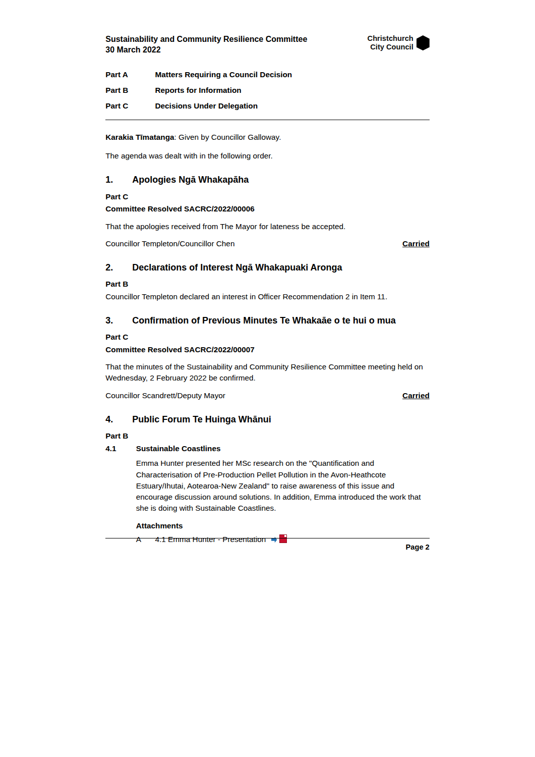Sustainability and Community Resilience Committee
30 March 2022
Christchurch City Council
| Part A | Matters Requiring a Council Decision |
| Part B | Reports for Information |
| Part C | Decisions Under Delegation |
Karakia Tīmatanga: Given by Councillor Galloway.
The agenda was dealt with in the following order.
1. Apologies Ngā Whakapāha
Part C
Committee Resolved SACRC/2022/00006
That the apologies received from The Mayor for lateness be accepted.
Councillor Templeton/Councillor Chen Carried
2. Declarations of Interest Ngā Whakapuaki Aronga
Part B
Councillor Templeton declared an interest in Officer Recommendation 2 in Item 11.
3. Confirmation of Previous Minutes Te Whakaāe o te hui o mua
Part C
Committee Resolved SACRC/2022/00007
That the minutes of the Sustainability and Community Resilience Committee meeting held on Wednesday, 2 February 2022 be confirmed.
Councillor Scandrett/Deputy Mayor Carried
4. Public Forum Te Huinga Whānui
Part B
4.1 Sustainable Coastlines
Emma Hunter presented her MSc research on the "Quantification and Characterisation of Pre-Production Pellet Pollution in the Avon-Heathcote Estuary/Ihutai, Aotearoa-New Zealand" to raise awareness of this issue and encourage discussion around solutions. In addition, Emma introduced the work that she is doing with Sustainable Coastlines.
Attachments
A 4.1 Emma Hunter - Presentation
Page 2